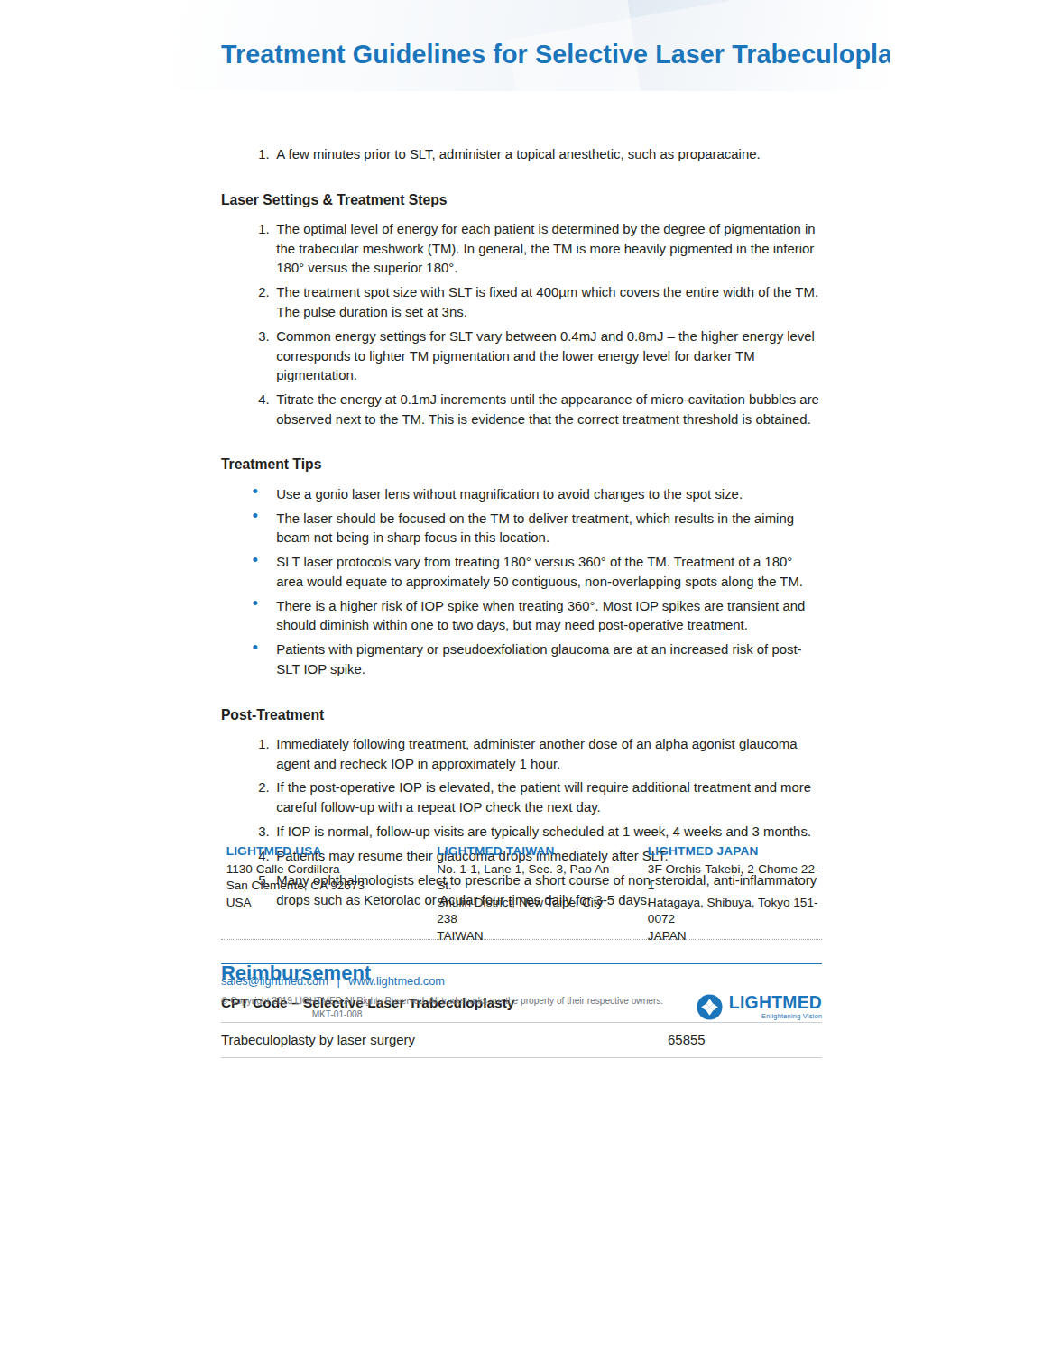Treatment Guidelines for Selective Laser Trabeculoplasty
A few minutes prior to SLT, administer a topical anesthetic, such as proparacaine.
Laser Settings & Treatment Steps
The optimal level of energy for each patient is determined by the degree of pigmentation in the trabecular meshwork (TM). In general, the TM is more heavily pigmented in the inferior 180° versus the superior 180°.
The treatment spot size with SLT is fixed at 400µm which covers the entire width of the TM. The pulse duration is set at 3ns.
Common energy settings for SLT vary between 0.4mJ and 0.8mJ – the higher energy level corresponds to lighter TM pigmentation and the lower energy level for darker TM pigmentation.
Titrate the energy at 0.1mJ increments until the appearance of micro-cavitation bubbles are observed next to the TM. This is evidence that the correct treatment threshold is obtained.
Treatment Tips
Use a gonio laser lens without magnification to avoid changes to the spot size.
The laser should be focused on the TM to deliver treatment, which results in the aiming beam not being in sharp focus in this location.
SLT laser protocols vary from treating 180° versus 360° of the TM. Treatment of a 180° area would equate to approximately 50 contiguous, non-overlapping spots along the TM.
There is a higher risk of IOP spike when treating 360°. Most IOP spikes are transient and should diminish within one to two days, but may need post-operative treatment.
Patients with pigmentary or pseudoexfoliation glaucoma are at an increased risk of post-SLT IOP spike.
Post-Treatment
Immediately following treatment, administer another dose of an alpha agonist glaucoma agent and recheck IOP in approximately 1 hour.
If the post-operative IOP is elevated, the patient will require additional treatment and more careful follow-up with a repeat IOP check the next day.
If IOP is normal, follow-up visits are typically scheduled at 1 week, 4 weeks and 3 months.
Patients may resume their glaucoma drops immediately after SLT.
Many ophthalmologists elect to prescribe a short course of non-steroidal, anti-inflammatory drops such as Ketorolac or Acular four times daily for 3-5 days.
Reimbursement
CPT Code – Selective Laser Trabeculoplasty
| Trabeculoplasty by laser surgery | 65855 |
LIGHTMED USA
1130 Calle Cordillera
San Clemente, CA 92673
USA
LIGHTMED TAIWAN
No. 1-1, Lane 1, Sec. 3, Pao An St.
Shulin District, New Taipei City 238
TAIWAN
LIGHTMED JAPAN
3F Orchis-Takebi, 2-Chome 22-1
Hatagaya, Shibuya, Tokyo 151-0072
JAPAN
sales@lightmed.com|www.lightmed.com
© Copyright 2019 LIGHTMED All Rights Reserved. All trademarks are the property of their respective owners. MKT-01-008
LIGHTMED
Enlightening Vision